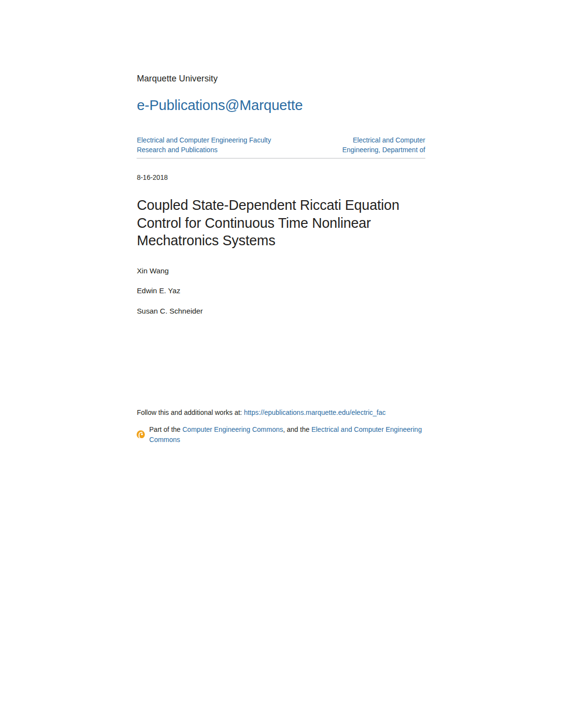Marquette University
e-Publications@Marquette
Electrical and Computer Engineering Faculty Research and Publications
Electrical and Computer Engineering, Department of
8-16-2018
Coupled State-Dependent Riccati Equation Control for Continuous Time Nonlinear Mechatronics Systems
Xin Wang
Edwin E. Yaz
Susan C. Schneider
Follow this and additional works at: https://epublications.marquette.edu/electric_fac
Part of the Computer Engineering Commons, and the Electrical and Computer Engineering Commons